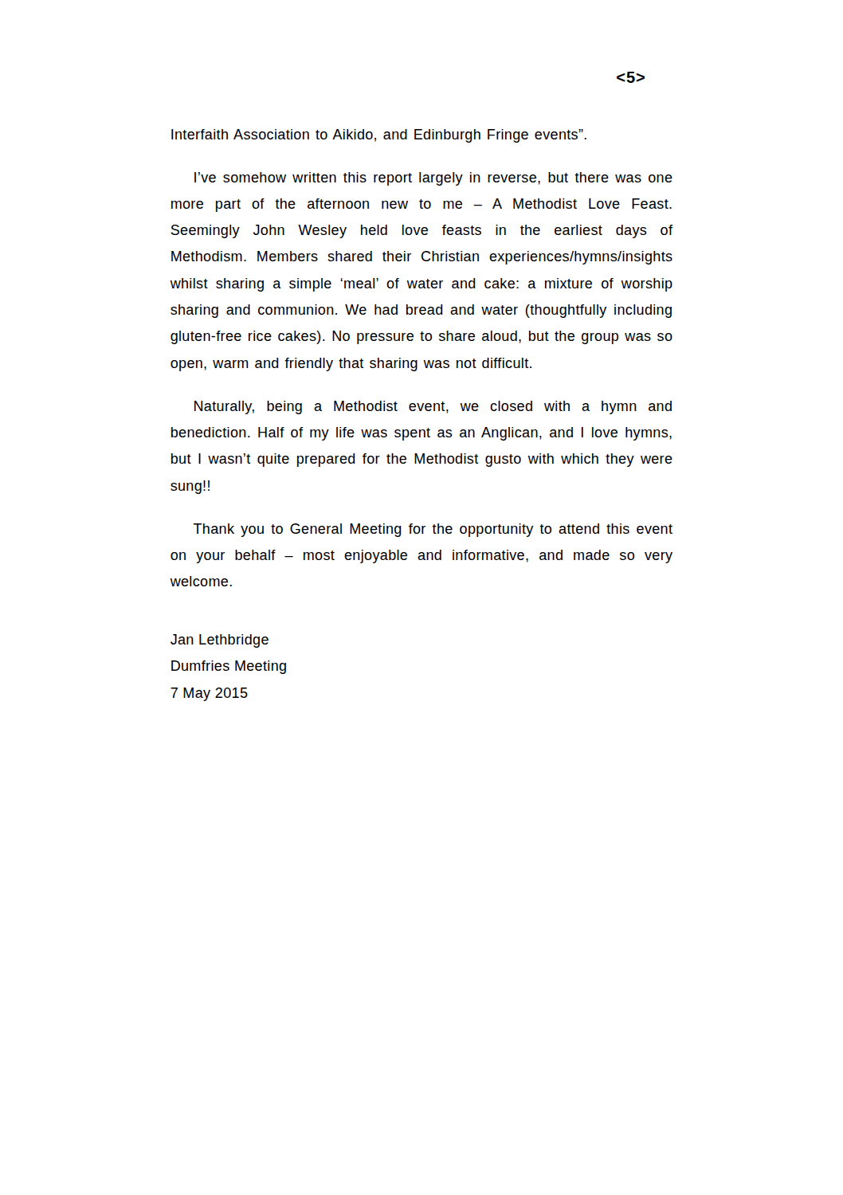<5>
Interfaith Association to Aikido, and Edinburgh Fringe events”.
I’ve somehow written this report largely in reverse, but there was one more part of the afternoon new to me – A Methodist Love Feast. Seemingly John Wesley held love feasts in the earliest days of Methodism. Members shared their Christian experiences/hymns/insights whilst sharing a simple ‘meal’ of water and cake: a mixture of worship sharing and communion. We had bread and water (thoughtfully including gluten-free rice cakes). No pressure to share aloud, but the group was so open, warm and friendly that sharing was not difficult.
Naturally, being a Methodist event, we closed with a hymn and benediction. Half of my life was spent as an Anglican, and I love hymns, but I wasn’t quite prepared for the Methodist gusto with which they were sung!!
Thank you to General Meeting for the opportunity to attend this event on your behalf – most enjoyable and informative, and made so very welcome.
Jan Lethbridge
Dumfries Meeting
7 May 2015